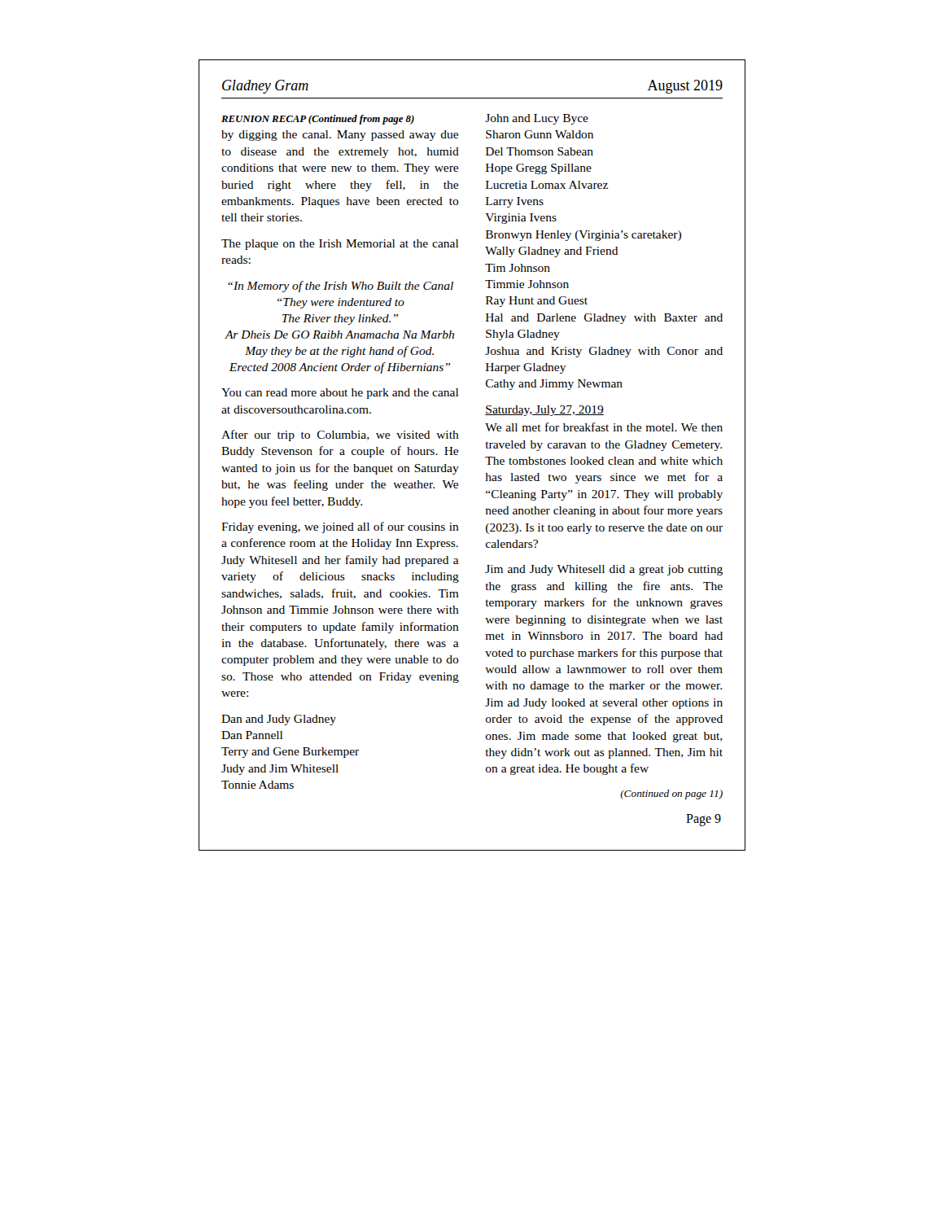Gladney Gram August 2019
REUNION RECAP (Continued from page 8)
by digging the canal. Many passed away due to disease and the extremely hot, humid conditions that were new to them. They were buried right where they fell, in the embankments. Plaques have been erected to tell their stories.
The plaque on the Irish Memorial at the canal reads:
“In Memory of the Irish Who Built the Canal
“They were indentured to
The River they linked.”
Ar Dheis De GO Raibh Anamacha Na Marbh
May they be at the right hand of God.
Erected 2008 Ancient Order of Hibernians”
You can read more about he park and the canal at discoversouthcarolina.com.
After our trip to Columbia, we visited with Buddy Stevenson for a couple of hours. He wanted to join us for the banquet on Saturday but, he was feeling under the weather. We hope you feel better, Buddy.
Friday evening, we joined all of our cousins in a conference room at the Holiday Inn Express. Judy Whitesell and her family had prepared a variety of delicious snacks including sandwiches, salads, fruit, and cookies. Tim Johnson and Timmie Johnson were there with their computers to update family information in the database. Unfortunately, there was a computer problem and they were unable to do so. Those who attended on Friday evening were:
Dan and Judy Gladney
Dan Pannell
Terry and Gene Burkemper
Judy and Jim Whitesell
Tonnie Adams
John and Lucy Byce
Sharon Gunn Waldon
Del Thomson Sabean
Hope Gregg Spillane
Lucretia Lomax Alvarez
Larry Ivens
Virginia Ivens
Bronwyn Henley (Virginia’s caretaker)
Wally Gladney and Friend
Tim Johnson
Timmie Johnson
Ray Hunt and Guest
Hal and Darlene Gladney with Baxter and Shyla Gladney
Joshua and Kristy Gladney with Conor and Harper Gladney
Cathy and Jimmy Newman
Saturday, July 27, 2019
We all met for breakfast in the motel. We then traveled by caravan to the Gladney Cemetery. The tombstones looked clean and white which has lasted two years since we met for a “Cleaning Party” in 2017. They will probably need another cleaning in about four more years (2023). Is it too early to reserve the date on our calendars?
Jim and Judy Whitesell did a great job cutting the grass and killing the fire ants. The temporary markers for the unknown graves were beginning to disintegrate when we last met in Winnsboro in 2017. The board had voted to purchase markers for this purpose that would allow a lawnmower to roll over them with no damage to the marker or the mower. Jim ad Judy looked at several other options in order to avoid the expense of the approved ones. Jim made some that looked great but, they didn’t work out as planned. Then, Jim hit on a great idea. He bought a few
(Continued on page 11)
Page 9